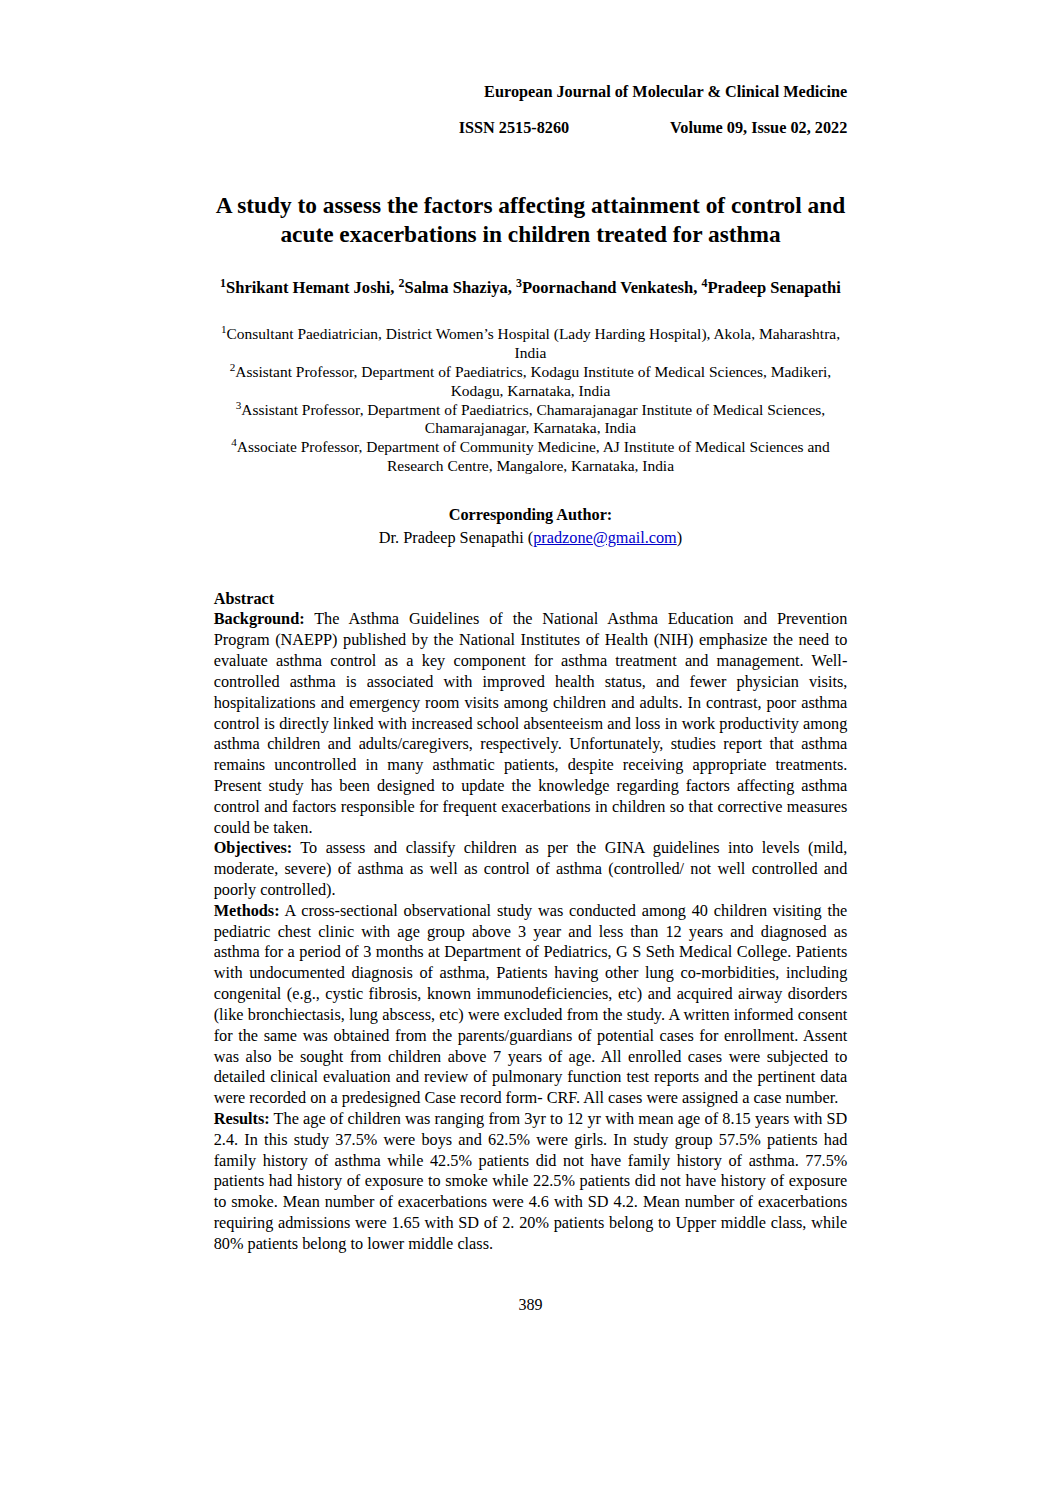European Journal of Molecular & Clinical Medicine ISSN 2515-8260 Volume 09, Issue 02, 2022
A study to assess the factors affecting attainment of control and acute exacerbations in children treated for asthma
1Shrikant Hemant Joshi, 2Salma Shaziya, 3Poornachand Venkatesh, 4Pradeep Senapathi
1Consultant Paediatrician, District Women’s Hospital (Lady Harding Hospital), Akola, Maharashtra, India
2Assistant Professor, Department of Paediatrics, Kodagu Institute of Medical Sciences, Madikeri, Kodagu, Karnataka, India
3Assistant Professor, Department of Paediatrics, Chamarajanagar Institute of Medical Sciences, Chamarajanagar, Karnataka, India
4Associate Professor, Department of Community Medicine, AJ Institute of Medical Sciences and Research Centre, Mangalore, Karnataka, India
Corresponding Author: Dr. Pradeep Senapathi (pradzone@gmail.com)
Abstract
Background: The Asthma Guidelines of the National Asthma Education and Prevention Program (NAEPP) published by the National Institutes of Health (NIH) emphasize the need to evaluate asthma control as a key component for asthma treatment and management. Well-controlled asthma is associated with improved health status, and fewer physician visits, hospitalizations and emergency room visits among children and adults. In contrast, poor asthma control is directly linked with increased school absenteeism and loss in work productivity among asthma children and adults/caregivers, respectively. Unfortunately, studies report that asthma remains uncontrolled in many asthmatic patients, despite receiving appropriate treatments. Present study has been designed to update the knowledge regarding factors affecting asthma control and factors responsible for frequent exacerbations in children so that corrective measures could be taken.
Objectives: To assess and classify children as per the GINA guidelines into levels (mild, moderate, severe) of asthma as well as control of asthma (controlled/ not well controlled and poorly controlled).
Methods: A cross-sectional observational study was conducted among 40 children visiting the pediatric chest clinic with age group above 3 year and less than 12 years and diagnosed as asthma for a period of 3 months at Department of Pediatrics, G S Seth Medical College. Patients with undocumented diagnosis of asthma, Patients having other lung co-morbidities, including congenital (e.g., cystic fibrosis, known immunodeficiencies, etc) and acquired airway disorders (like bronchiectasis, lung abscess, etc) were excluded from the study. A written informed consent for the same was obtained from the parents/guardians of potential cases for enrollment. Assent was also be sought from children above 7 years of age. All enrolled cases were subjected to detailed clinical evaluation and review of pulmonary function test reports and the pertinent data were recorded on a predesigned Case record form- CRF. All cases were assigned a case number.
Results: The age of children was ranging from 3yr to 12 yr with mean age of 8.15 years with SD 2.4. In this study 37.5% were boys and 62.5% were girls. In study group 57.5% patients had family history of asthma while 42.5% patients did not have family history of asthma. 77.5% patients had history of exposure to smoke while 22.5% patients did not have history of exposure to smoke. Mean number of exacerbations were 4.6 with SD 4.2. Mean number of exacerbations requiring admissions were 1.65 with SD of 2. 20% patients belong to Upper middle class, while 80% patients belong to lower middle class.
389